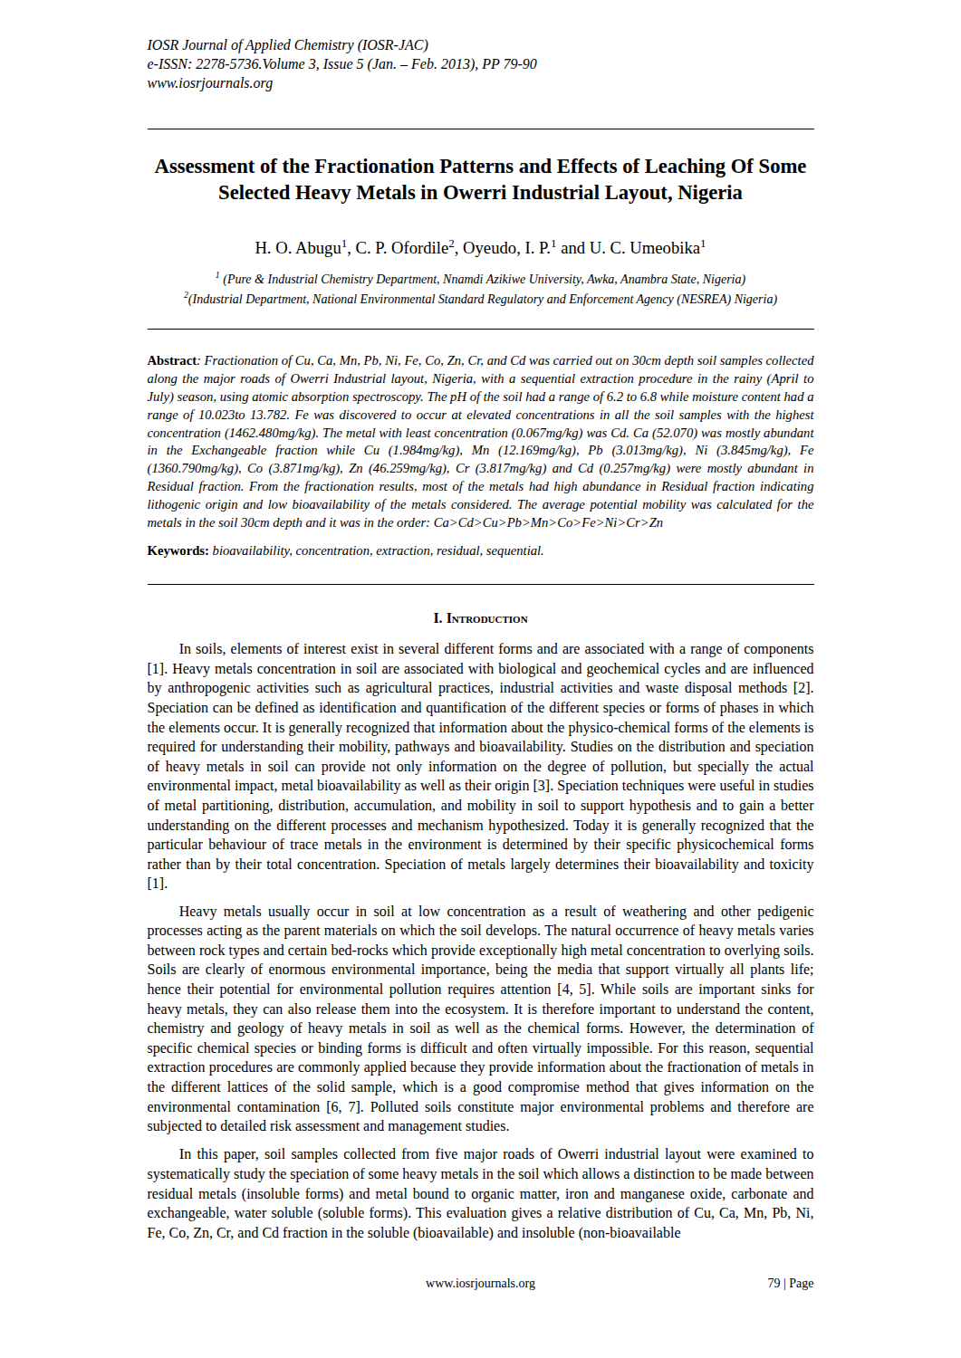IOSR Journal of Applied Chemistry (IOSR-JAC)
e-ISSN: 2278-5736.Volume 3, Issue 5 (Jan. – Feb. 2013), PP 79-90
www.iosrjournals.org
Assessment of the Fractionation Patterns and Effects of Leaching Of Some Selected Heavy Metals in Owerri Industrial Layout, Nigeria
H. O. Abugu1, C. P. Ofordile2, Oyeudo, I. P.1 and U. C. Umeobika1
1 (Pure & Industrial Chemistry Department, Nnamdi Azikiwe University, Awka, Anambra State, Nigeria)
2(Industrial Department, National Environmental Standard Regulatory and Enforcement Agency (NESREA) Nigeria)
Abstract: Fractionation of Cu, Ca, Mn, Pb, Ni, Fe, Co, Zn, Cr, and Cd was carried out on 30cm depth soil samples collected along the major roads of Owerri Industrial layout, Nigeria, with a sequential extraction procedure in the rainy (April to July) season, using atomic absorption spectroscopy. The pH of the soil had a range of 6.2 to 6.8 while moisture content had a range of 10.023to 13.782. Fe was discovered to occur at elevated concentrations in all the soil samples with the highest concentration (1462.480mg/kg). The metal with least concentration (0.067mg/kg) was Cd. Ca (52.070) was mostly abundant in the Exchangeable fraction while Cu (1.984mg/kg), Mn (12.169mg/kg), Pb (3.013mg/kg), Ni (3.845mg/kg), Fe (1360.790mg/kg), Co (3.871mg/kg), Zn (46.259mg/kg), Cr (3.817mg/kg) and Cd (0.257mg/kg) were mostly abundant in Residual fraction. From the fractionation results, most of the metals had high abundance in Residual fraction indicating lithogenic origin and low bioavailability of the metals considered. The average potential mobility was calculated for the metals in the soil 30cm depth and it was in the order: Ca>Cd>Cu>Pb>Mn>Co>Fe>Ni>Cr>Zn
Keywords: bioavailability, concentration, extraction, residual, sequential.
I. Introduction
In soils, elements of interest exist in several different forms and are associated with a range of components [1]. Heavy metals concentration in soil are associated with biological and geochemical cycles and are influenced by anthropogenic activities such as agricultural practices, industrial activities and waste disposal methods [2]. Speciation can be defined as identification and quantification of the different species or forms of phases in which the elements occur. It is generally recognized that information about the physico-chemical forms of the elements is required for understanding their mobility, pathways and bioavailability. Studies on the distribution and speciation of heavy metals in soil can provide not only information on the degree of pollution, but specially the actual environmental impact, metal bioavailability as well as their origin [3]. Speciation techniques were useful in studies of metal partitioning, distribution, accumulation, and mobility in soil to support hypothesis and to gain a better understanding on the different processes and mechanism hypothesized. Today it is generally recognized that the particular behaviour of trace metals in the environment is determined by their specific physicochemical forms rather than by their total concentration. Speciation of metals largely determines their bioavailability and toxicity [1].
Heavy metals usually occur in soil at low concentration as a result of weathering and other pedigenic processes acting as the parent materials on which the soil develops. The natural occurrence of heavy metals varies between rock types and certain bed-rocks which provide exceptionally high metal concentration to overlying soils. Soils are clearly of enormous environmental importance, being the media that support virtually all plants life; hence their potential for environmental pollution requires attention [4, 5]. While soils are important sinks for heavy metals, they can also release them into the ecosystem. It is therefore important to understand the content, chemistry and geology of heavy metals in soil as well as the chemical forms. However, the determination of specific chemical species or binding forms is difficult and often virtually impossible. For this reason, sequential extraction procedures are commonly applied because they provide information about the fractionation of metals in the different lattices of the solid sample, which is a good compromise method that gives information on the environmental contamination [6, 7]. Polluted soils constitute major environmental problems and therefore are subjected to detailed risk assessment and management studies.
In this paper, soil samples collected from five major roads of Owerri industrial layout were examined to systematically study the speciation of some heavy metals in the soil which allows a distinction to be made between residual metals (insoluble forms) and metal bound to organic matter, iron and manganese oxide, carbonate and exchangeable, water soluble (soluble forms). This evaluation gives a relative distribution of Cu, Ca, Mn, Pb, Ni, Fe, Co, Zn, Cr, and Cd fraction in the soluble (bioavailable) and insoluble (non-bioavailable
www.iosrjournals.org 79 | Page